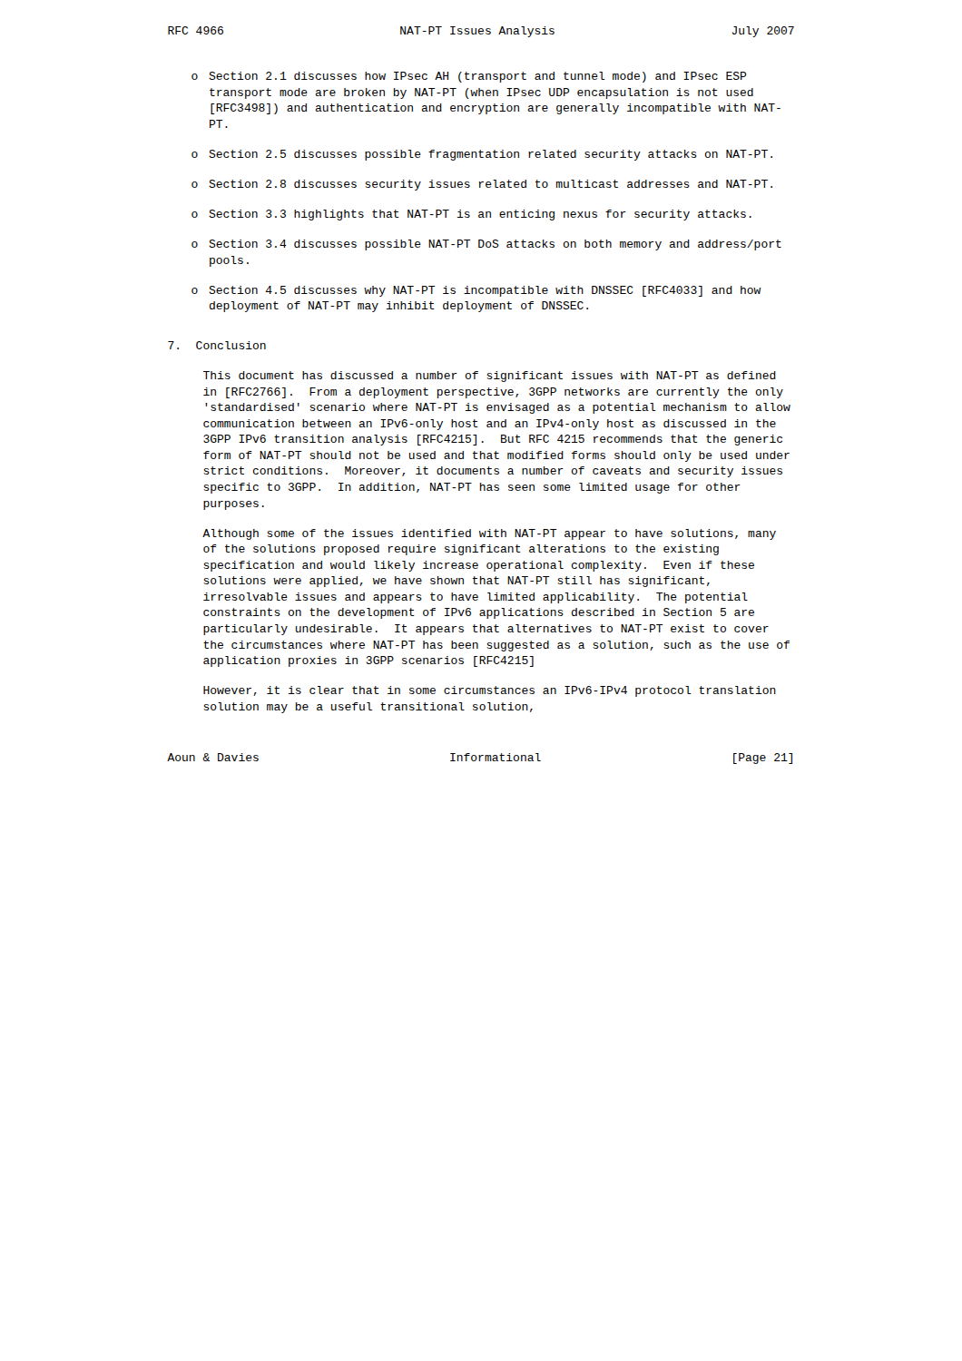RFC 4966 NAT-PT Issues Analysis July 2007
Section 2.1 discusses how IPsec AH (transport and tunnel mode) and IPsec ESP transport mode are broken by NAT-PT (when IPsec UDP encapsulation is not used [RFC3498]) and authentication and encryption are generally incompatible with NAT-PT.
Section 2.5 discusses possible fragmentation related security attacks on NAT-PT.
Section 2.8 discusses security issues related to multicast addresses and NAT-PT.
Section 3.3 highlights that NAT-PT is an enticing nexus for security attacks.
Section 3.4 discusses possible NAT-PT DoS attacks on both memory and address/port pools.
Section 4.5 discusses why NAT-PT is incompatible with DNSSEC [RFC4033] and how deployment of NAT-PT may inhibit deployment of DNSSEC.
7. Conclusion
This document has discussed a number of significant issues with NAT-PT as defined in [RFC2766]. From a deployment perspective, 3GPP networks are currently the only 'standardised' scenario where NAT-PT is envisaged as a potential mechanism to allow communication between an IPv6-only host and an IPv4-only host as discussed in the 3GPP IPv6 transition analysis [RFC4215]. But RFC 4215 recommends that the generic form of NAT-PT should not be used and that modified forms should only be used under strict conditions. Moreover, it documents a number of caveats and security issues specific to 3GPP. In addition, NAT-PT has seen some limited usage for other purposes.
Although some of the issues identified with NAT-PT appear to have solutions, many of the solutions proposed require significant alterations to the existing specification and would likely increase operational complexity. Even if these solutions were applied, we have shown that NAT-PT still has significant, irresolvable issues and appears to have limited applicability. The potential constraints on the development of IPv6 applications described in Section 5 are particularly undesirable. It appears that alternatives to NAT-PT exist to cover the circumstances where NAT-PT has been suggested as a solution, such as the use of application proxies in 3GPP scenarios [RFC4215]
However, it is clear that in some circumstances an IPv6-IPv4 protocol translation solution may be a useful transitional solution,
Aoun & Davies Informational [Page 21]